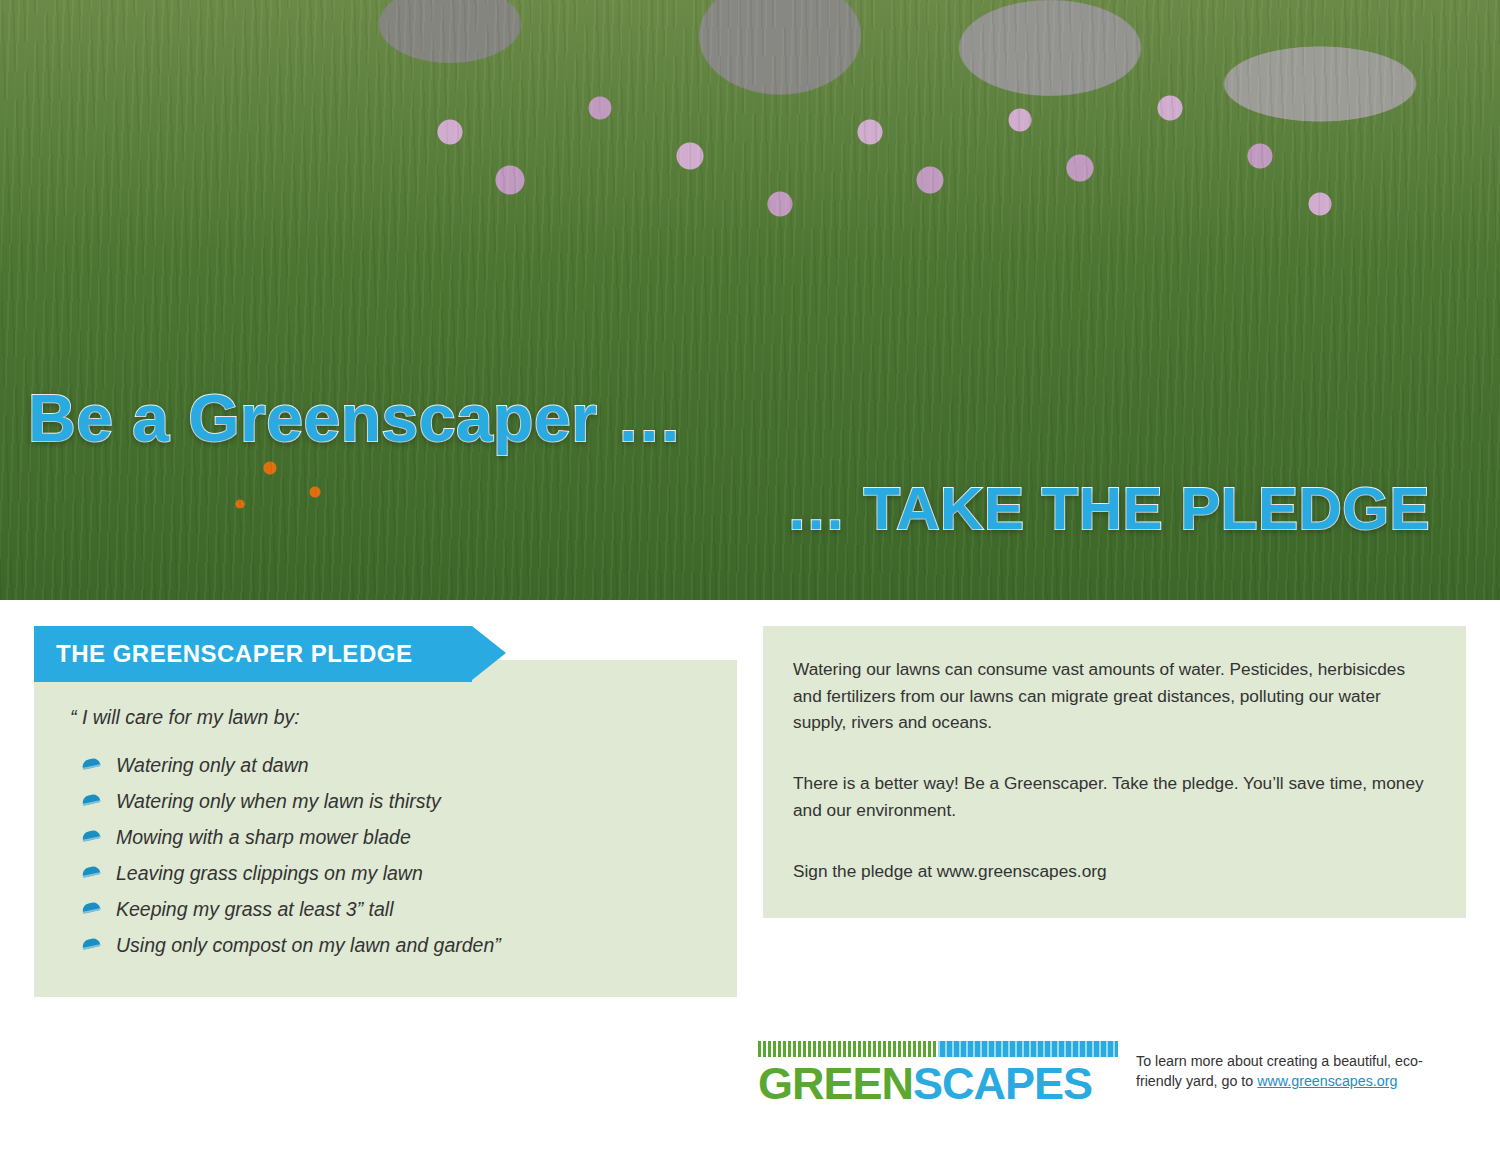Be a Greenscaper …
… TAKE THE PLEDGE
THE GREENSCAPER PLEDGE
“ I will care for my lawn by:
Watering only at dawn
Watering only when my lawn is thirsty
Mowing with a sharp mower blade
Leaving grass clippings on my lawn
Keeping my grass at least 3” tall
Using only compost on my lawn and garden”
Watering our lawns can consume vast amounts of water. Pesticides, herbisicdes and fertilizers from our lawns can migrate great distances, polluting our water supply, rivers and oceans.
There is a better way! Be a Greenscaper. Take the pledge. You’ll save time, money and our environment.
Sign the pledge at www.greenscapes.org
GREEN SCAPES
To learn more about creating a beautiful, eco-friendly yard, go to www.greenscapes.org